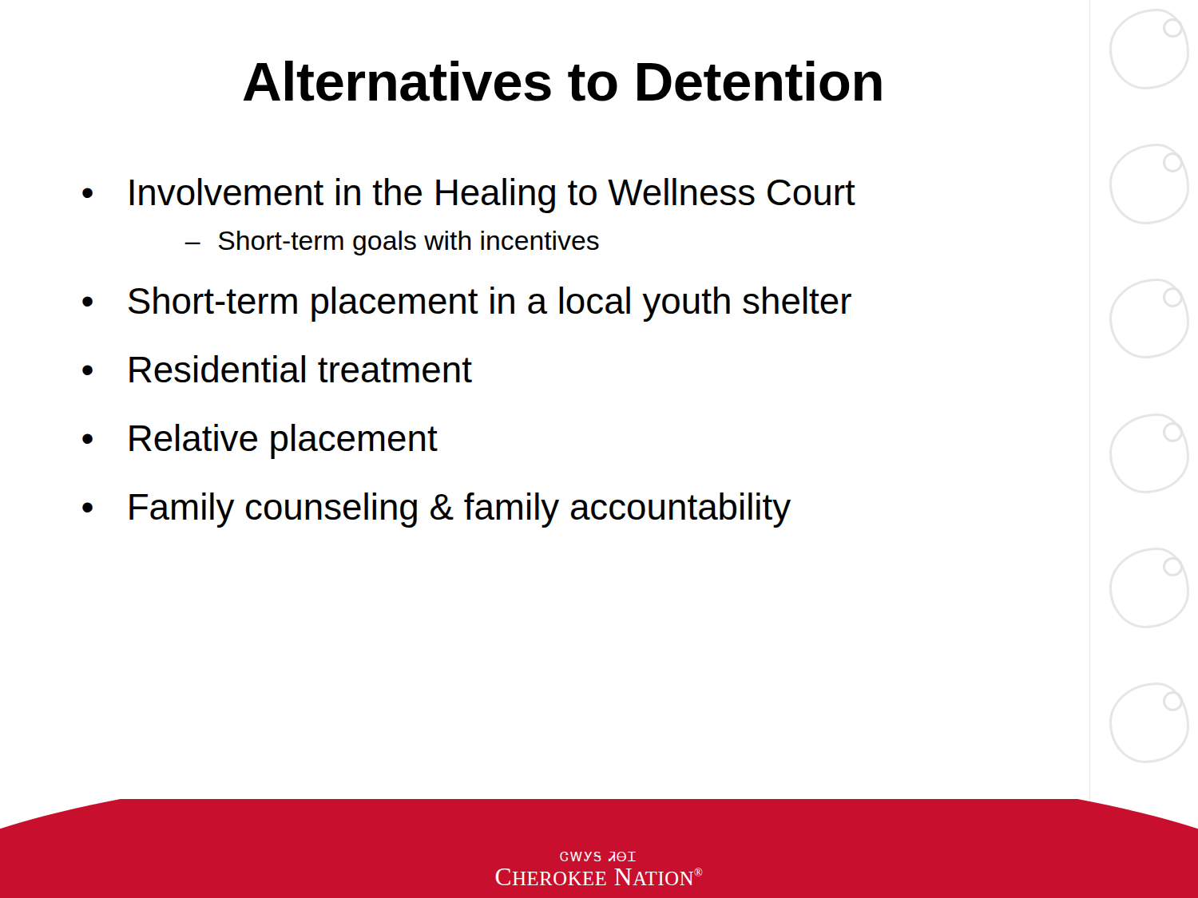Alternatives to Detention
Involvement in the Healing to Wellness Court
Short-term goals with incentives
Short-term placement in a local youth shelter
Residential treatment
Relative placement
Family counseling & family accountability
ᏣᎳᎩᎦ ᏘᎾᏆ
CHEROKEE NATION®